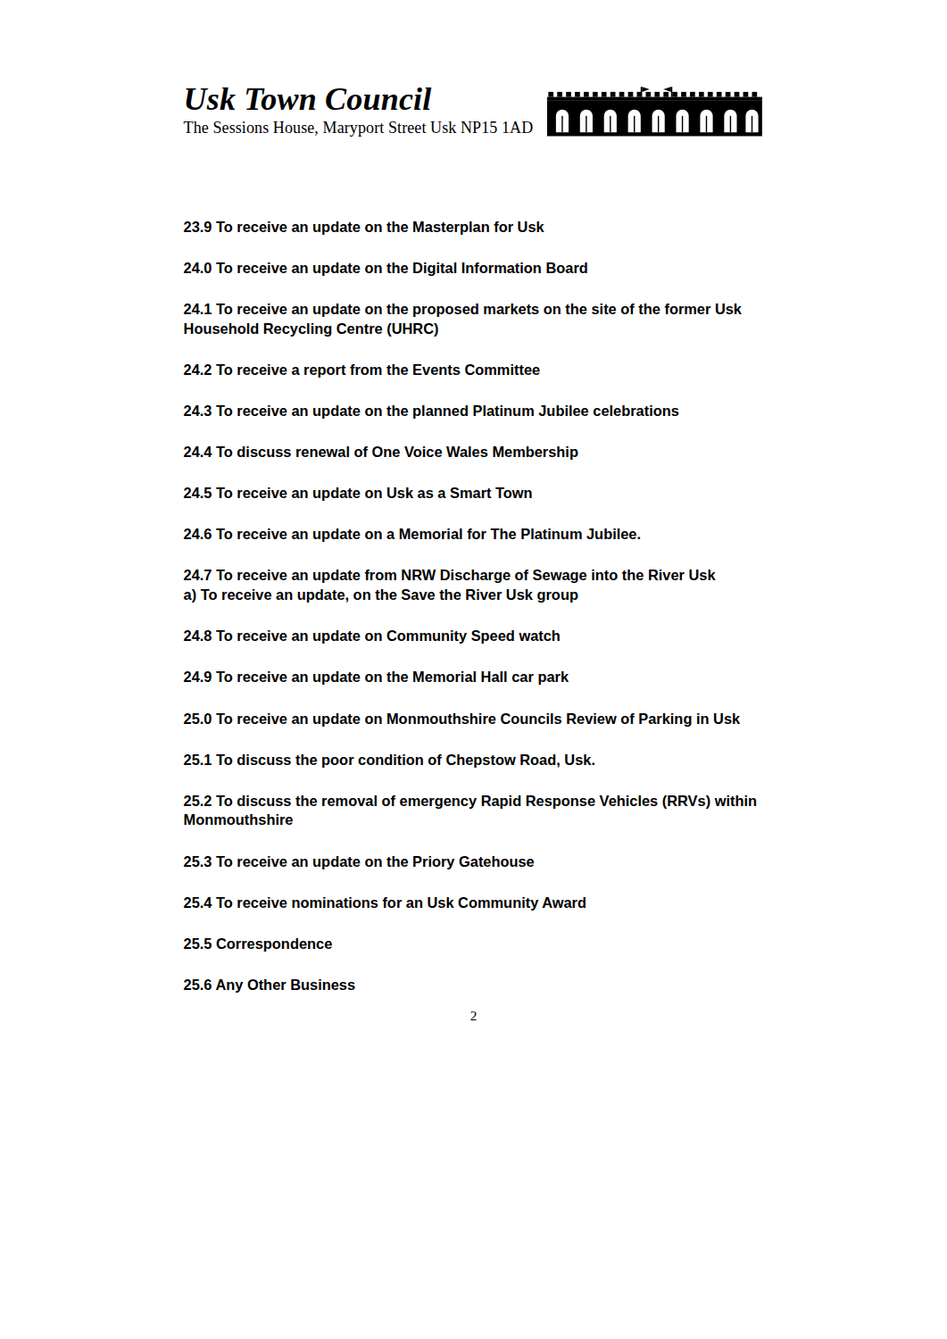Usk Town Council
The Sessions House, Maryport Street Usk NP15 1AD
23.9 To receive an update on the Masterplan for Usk
24.0 To receive an update on the Digital Information Board
24.1 To receive an update on the proposed markets on the site of the former Usk Household Recycling Centre (UHRC)
24.2 To receive a report from the Events Committee
24.3 To receive an update on the planned Platinum Jubilee celebrations
24.4 To discuss renewal of One Voice Wales Membership
24.5 To receive an update on Usk as a Smart Town
24.6 To receive an update on a Memorial for The Platinum Jubilee.
24.7 To receive an update from NRW Discharge of Sewage into the River Uska) To receive an update, on the Save the River Usk group
24.8 To receive an update on Community Speed watch
24.9 To receive an update on the Memorial Hall car park
25.0 To receive an update on Monmouthshire Councils Review of Parking in Usk
25.1 To discuss the poor condition of Chepstow Road, Usk.
25.2 To discuss the removal of emergency Rapid Response Vehicles (RRVs) within Monmouthshire
25.3 To receive an update on the Priory Gatehouse
25.4 To receive nominations for an Usk Community Award
25.5 Correspondence
25.6 Any Other Business
2